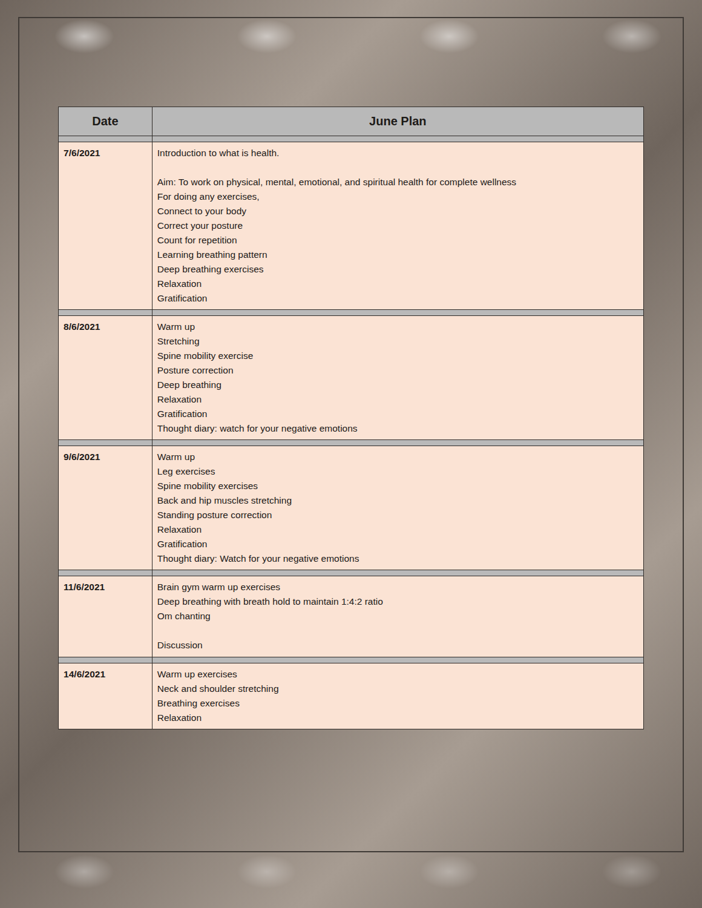ANAND
| Date | June Plan |
| --- | --- |
| 7/6/2021 | Introduction to what is health. Aim: To work on physical, mental, emotional, and spiritual health for complete wellness For doing any exercises, Connect to your body Correct your posture Count for repetition Learning breathing pattern Deep breathing exercises Relaxation Gratification |
| 8/6/2021 | Warm up Stretching Spine mobility exercise Posture correction Deep breathing Relaxation Gratification Thought diary: watch for your negative emotions |
| 9/6/2021 | Warm up Leg exercises Spine mobility exercises Back and hip muscles stretching Standing posture correction Relaxation Gratification Thought diary: Watch for your negative emotions |
| 11/6/2021 | Brain gym warm up exercises Deep breathing with breath hold to maintain 1:4:2 ratio Om chanting Discussion |
| 14/6/2021 | Warm up exercises Neck and shoulder stretching Breathing exercises Relaxation |